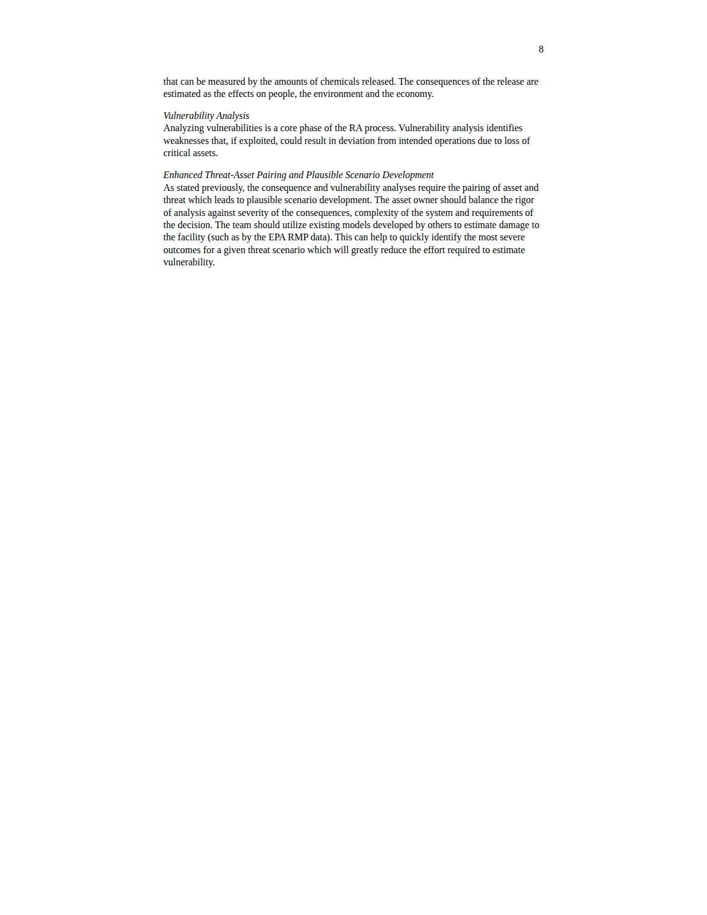8
that can be measured by the amounts of chemicals released. The consequences of the release are estimated as the effects on people, the environment and the economy.
Vulnerability Analysis
Analyzing vulnerabilities is a core phase of the RA process. Vulnerability analysis identifies weaknesses that, if exploited, could result in deviation from intended operations due to loss of critical assets.
Enhanced Threat-Asset Pairing and Plausible Scenario Development
As stated previously, the consequence and vulnerability analyses require the pairing of asset and threat which leads to plausible scenario development. The asset owner should balance the rigor of analysis against severity of the consequences, complexity of the system and requirements of the decision. The team should utilize existing models developed by others to estimate damage to the facility (such as by the EPA RMP data). This can help to quickly identify the most severe outcomes for a given threat scenario which will greatly reduce the effort required to estimate vulnerability.